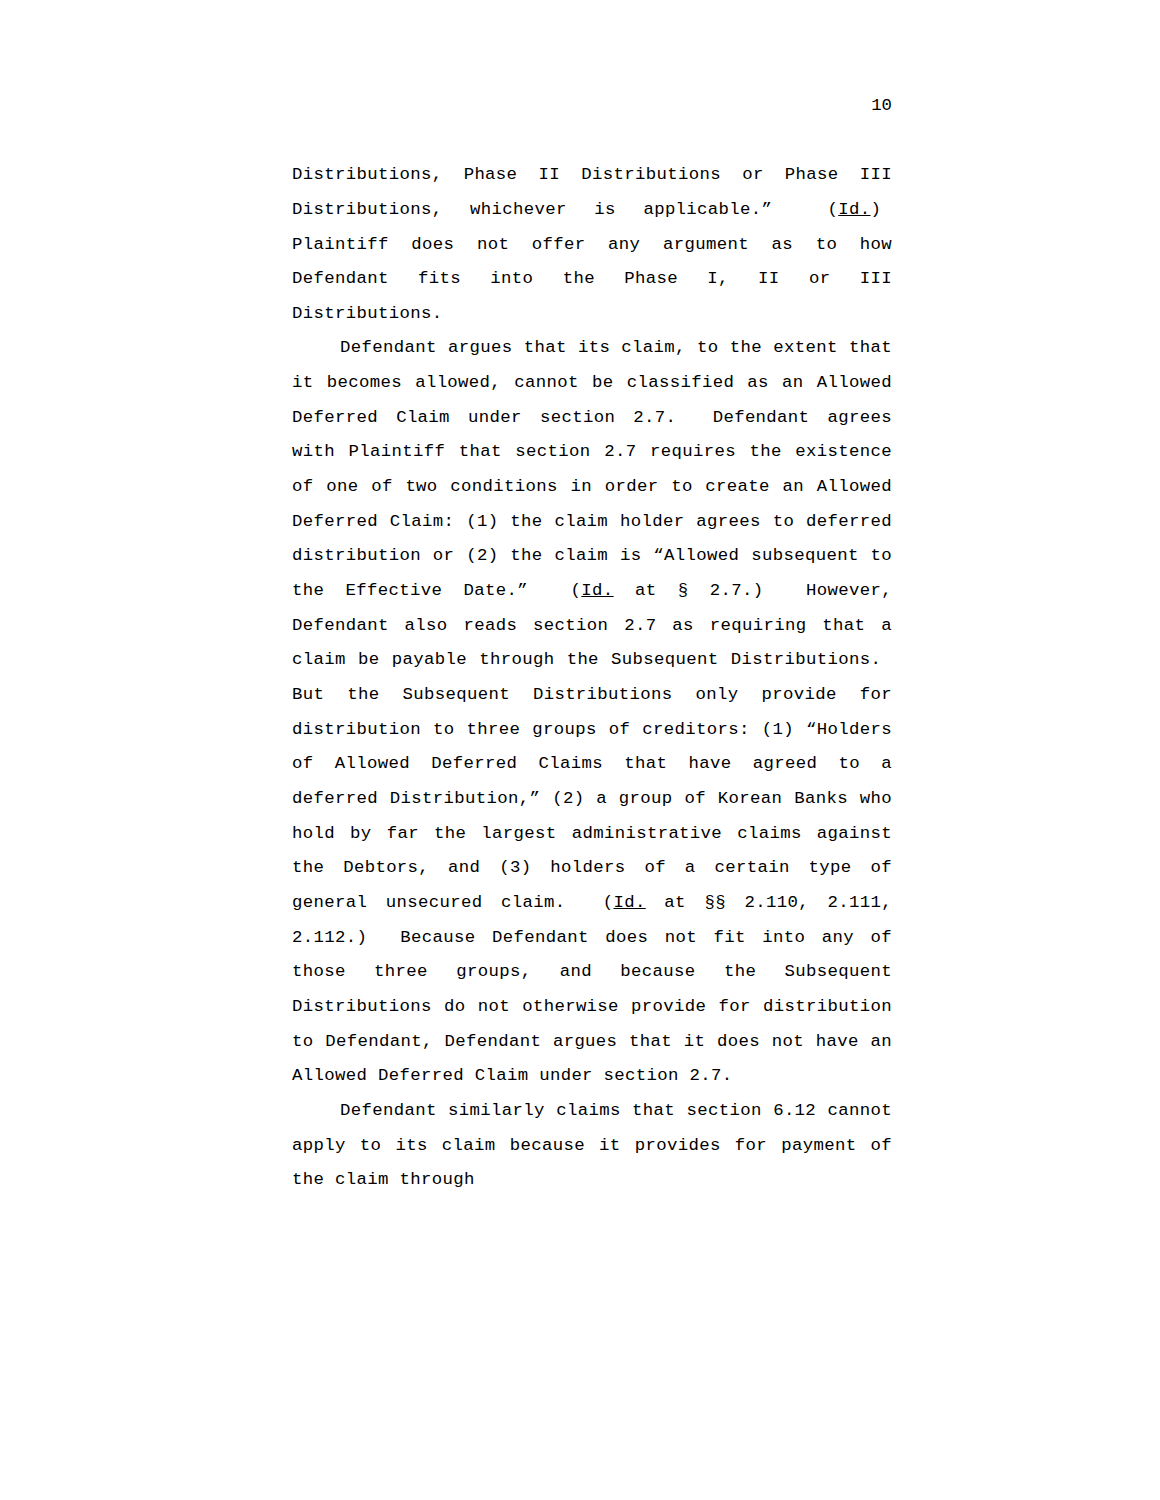10
Distributions, Phase II Distributions or Phase III Distributions, whichever is applicable.” (Id.) Plaintiff does not offer any argument as to how Defendant fits into the Phase I, II or III Distributions.
Defendant argues that its claim, to the extent that it becomes allowed, cannot be classified as an Allowed Deferred Claim under section 2.7. Defendant agrees with Plaintiff that section 2.7 requires the existence of one of two conditions in order to create an Allowed Deferred Claim: (1) the claim holder agrees to deferred distribution or (2) the claim is “Allowed subsequent to the Effective Date.” (Id. at § 2.7.) However, Defendant also reads section 2.7 as requiring that a claim be payable through the Subsequent Distributions. But the Subsequent Distributions only provide for distribution to three groups of creditors: (1) “Holders of Allowed Deferred Claims that have agreed to a deferred Distribution,” (2) a group of Korean Banks who hold by far the largest administrative claims against the Debtors, and (3) holders of a certain type of general unsecured claim. (Id. at §§ 2.110, 2.111, 2.112.) Because Defendant does not fit into any of those three groups, and because the Subsequent Distributions do not otherwise provide for distribution to Defendant, Defendant argues that it does not have an Allowed Deferred Claim under section 2.7.
Defendant similarly claims that section 6.12 cannot apply to its claim because it provides for payment of the claim through